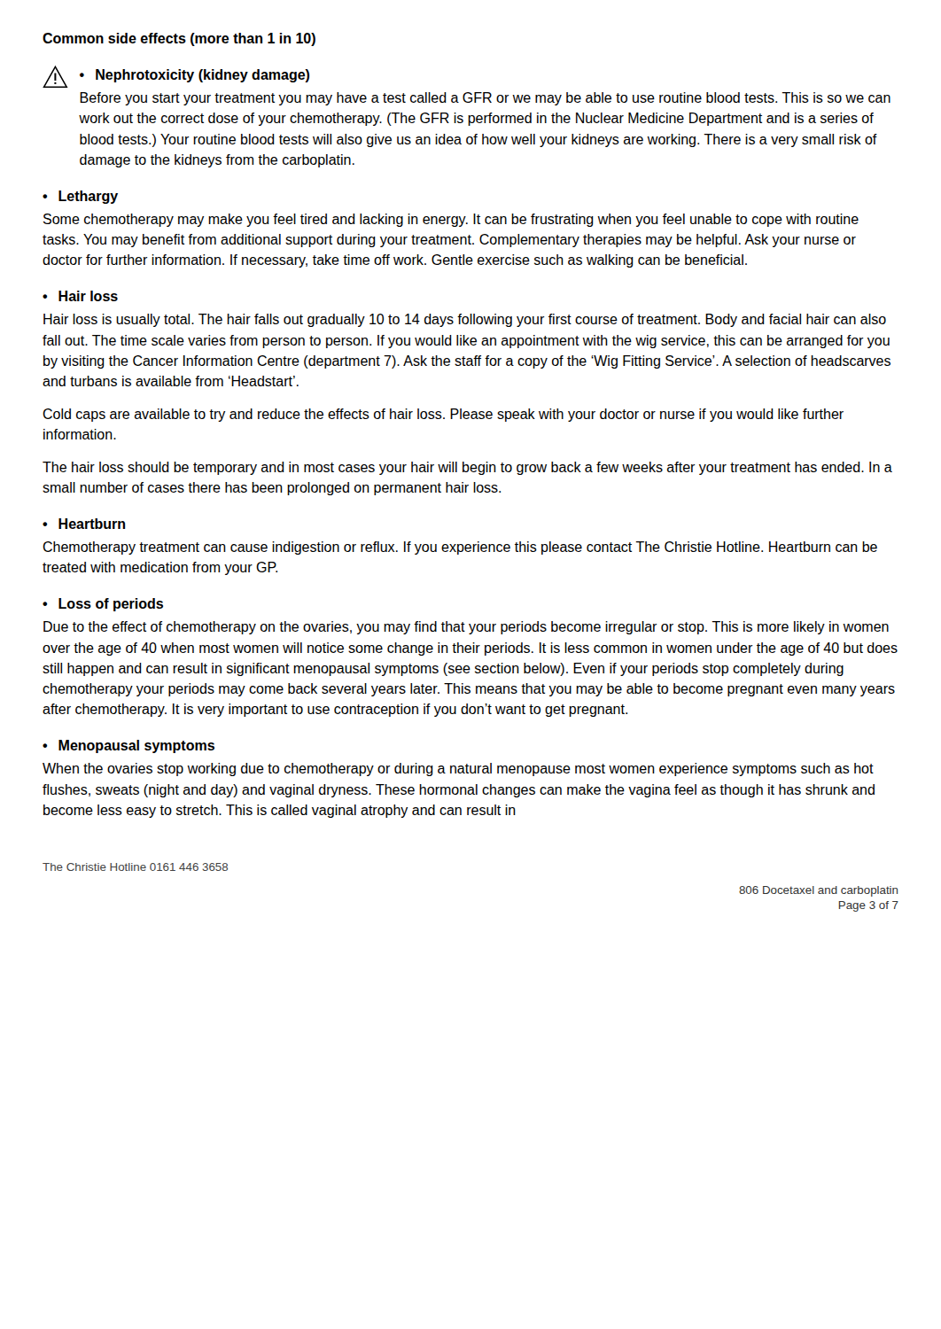Common side effects (more than 1 in 10)
Nephrotoxicity (kidney damage)
Before you start your treatment you may have a test called a GFR or we may be able to use routine blood tests. This is so we can work out the correct dose of your chemotherapy. (The GFR is performed in the Nuclear Medicine Department and is a series of blood tests.) Your routine blood tests will also give us an idea of how well your kidneys are working. There is a very small risk of damage to the kidneys from the carboplatin.
Lethargy
Some chemotherapy may make you feel tired and lacking in energy. It can be frustrating when you feel unable to cope with routine tasks. You may benefit from additional support during your treatment. Complementary therapies may be helpful. Ask your nurse or doctor for further information. If necessary, take time off work. Gentle exercise such as walking can be beneficial.
Hair loss
Hair loss is usually total. The hair falls out gradually 10 to 14 days following your first course of treatment. Body and facial hair can also fall out. The time scale varies from person to person. If you would like an appointment with the wig service, this can be arranged for you by visiting the Cancer Information Centre (department 7). Ask the staff for a copy of the ‘Wig Fitting Service’. A selection of headscarves and turbans is available from ‘Headstart’.
Cold caps are available to try and reduce the effects of hair loss. Please speak with your doctor or nurse if you would like further information.
The hair loss should be temporary and in most cases your hair will begin to grow back a few weeks after your treatment has ended. In a small number of cases there has been prolonged on permanent hair loss.
Heartburn
Chemotherapy treatment can cause indigestion or reflux. If you experience this please contact The Christie Hotline. Heartburn can be treated with medication from your GP.
Loss of periods
Due to the effect of chemotherapy on the ovaries, you may find that your periods become irregular or stop. This is more likely in women over the age of 40 when most women will notice some change in their periods. It is less common in women under the age of 40 but does still happen and can result in significant menopausal symptoms (see section below). Even if your periods stop completely during chemotherapy your periods may come back several years later. This means that you may be able to become pregnant even many years after chemotherapy. It is very important to use contraception if you don’t want to get pregnant.
Menopausal symptoms
When the ovaries stop working due to chemotherapy or during a natural menopause most women experience symptoms such as hot flushes, sweats (night and day) and vaginal dryness. These hormonal changes can make the vagina feel as though it has shrunk and become less easy to stretch. This is called vaginal atrophy and can result in
The Christie Hotline 0161 446 3658
806 Docetaxel and carboplatin
Page 3 of 7